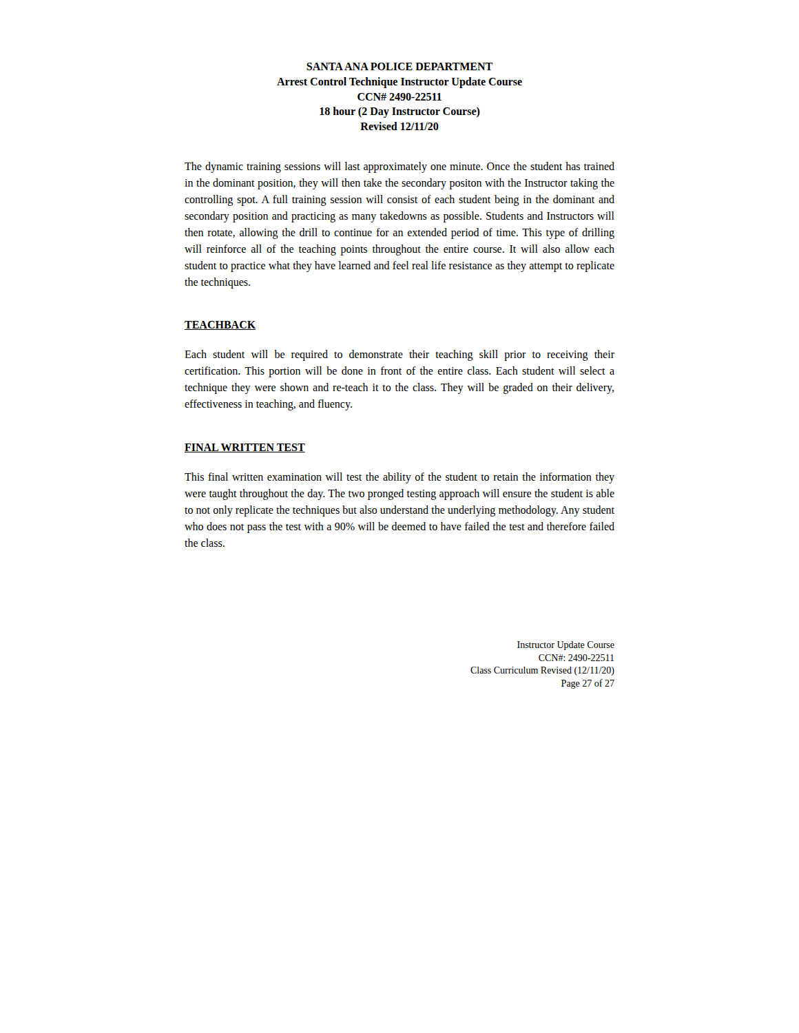SANTA ANA POLICE DEPARTMENT
Arrest Control Technique Instructor Update Course
CCN# 2490-22511
18 hour (2 Day Instructor Course)
Revised 12/11/20
The dynamic training sessions will last approximately one minute. Once the student has trained in the dominant position, they will then take the secondary positon with the Instructor taking the controlling spot. A full training session will consist of each student being in the dominant and secondary position and practicing as many takedowns as possible. Students and Instructors will then rotate, allowing the drill to continue for an extended period of time. This type of drilling will reinforce all of the teaching points throughout the entire course. It will also allow each student to practice what they have learned and feel real life resistance as they attempt to replicate the techniques.
TEACHBACK
Each student will be required to demonstrate their teaching skill prior to receiving their certification. This portion will be done in front of the entire class. Each student will select a technique they were shown and re-teach it to the class. They will be graded on their delivery, effectiveness in teaching, and fluency.
FINAL WRITTEN TEST
This final written examination will test the ability of the student to retain the information they were taught throughout the day. The two pronged testing approach will ensure the student is able to not only replicate the techniques but also understand the underlying methodology. Any student who does not pass the test with a 90% will be deemed to have failed the test and therefore failed the class.
Instructor Update Course
CCN#: 2490-22511
Class Curriculum Revised (12/11/20)
Page 27 of 27